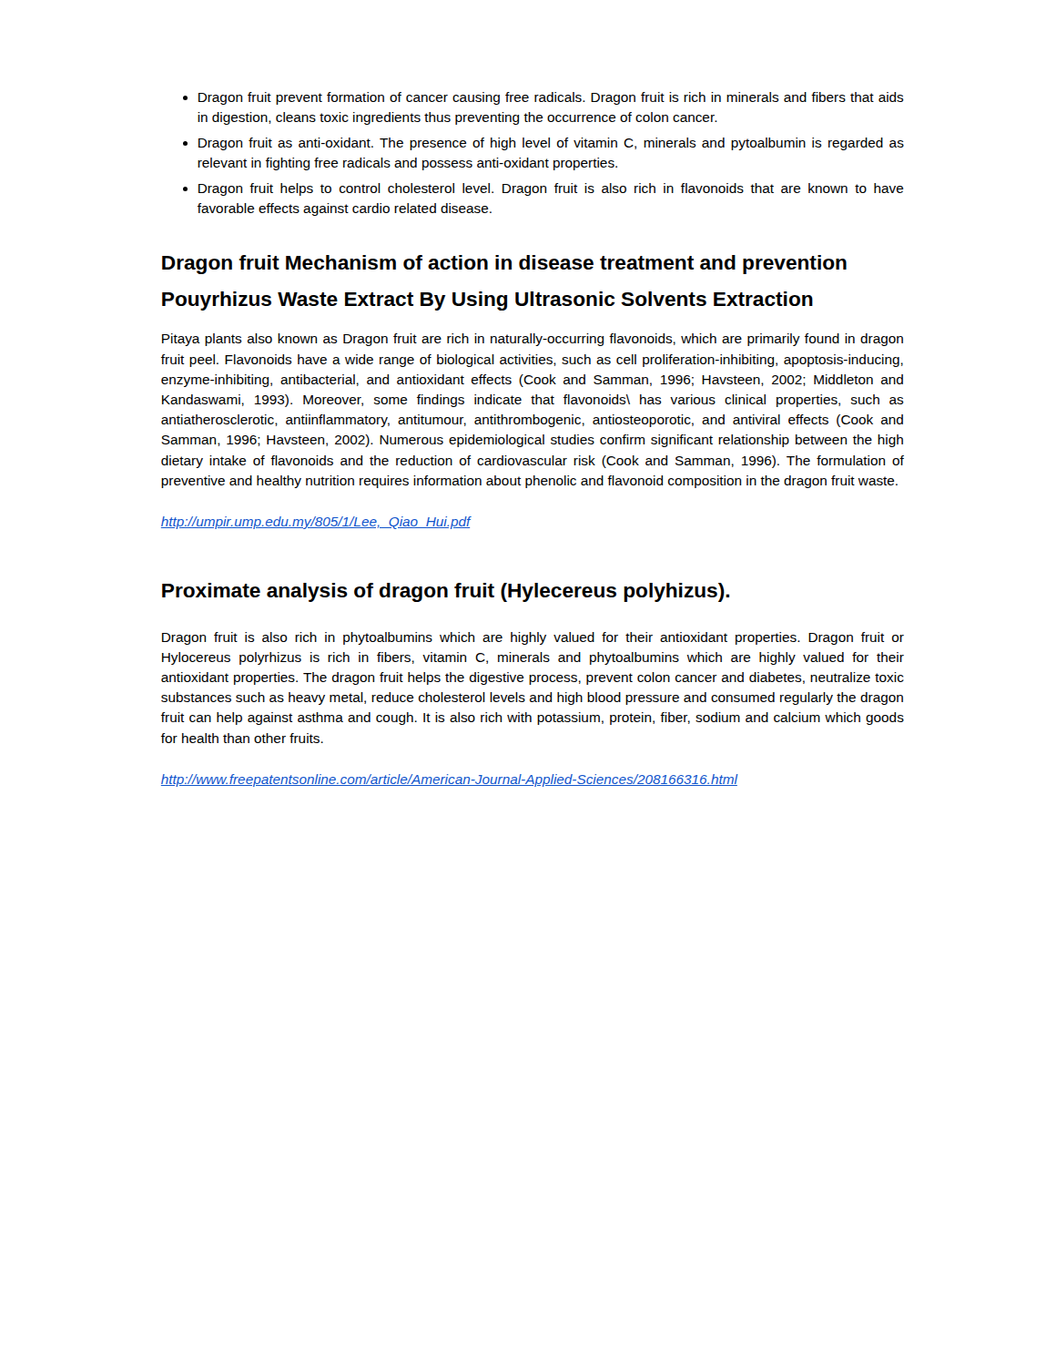Dragon fruit prevent formation of cancer causing free radicals. Dragon fruit is rich in minerals and fibers that aids in digestion, cleans toxic ingredients thus preventing the occurrence of colon cancer.
Dragon fruit as anti-oxidant. The presence of high level of vitamin C, minerals and pytoalbumin is regarded as relevant in fighting free radicals and possess anti-oxidant properties.
Dragon fruit helps to control cholesterol level. Dragon fruit is also rich in flavonoids that are known to have favorable effects against cardio related disease.
Dragon fruit Mechanism of action in disease treatment and prevention
Pouyrhizus Waste Extract By Using Ultrasonic Solvents Extraction
Pitaya plants also known as Dragon fruit are rich in naturally-occurring flavonoids, which are primarily found in dragon fruit peel. Flavonoids have a wide range of biological activities, such as cell proliferation-inhibiting, apoptosis-inducing, enzyme-inhibiting, antibacterial, and antioxidant effects (Cook and Samman, 1996; Havsteen, 2002; Middleton and Kandaswami, 1993). Moreover, some findings indicate that flavonoids\ has various clinical properties, such as antiatherosclerotic, antiinflammatory, antitumour, antithrombogenic, antiosteoporotic, and antiviral effects (Cook and Samman, 1996; Havsteen, 2002). Numerous epidemiological studies confirm significant relationship between the high dietary intake of flavonoids and the reduction of cardiovascular risk (Cook and Samman, 1996). The formulation of preventive and healthy nutrition requires information about phenolic and flavonoid composition in the dragon fruit waste.
http://umpir.ump.edu.my/805/1/Lee,_Qiao_Hui.pdf
Proximate analysis of dragon fruit (Hylecereus polyhizus).
Dragon fruit is also rich in phytoalbumins which are highly valued for their antioxidant properties. Dragon fruit or Hylocereus polyrhizus is rich in fibers, vitamin C, minerals and phytoalbumins which are highly valued for their antioxidant properties. The dragon fruit helps the digestive process, prevent colon cancer and diabetes, neutralize toxic substances such as heavy metal, reduce cholesterol levels and high blood pressure and consumed regularly the dragon fruit can help against asthma and cough. It is also rich with potassium, protein, fiber, sodium and calcium which goods for health than other fruits.
http://www.freepatentsonline.com/article/American-Journal-Applied-Sciences/208166316.html